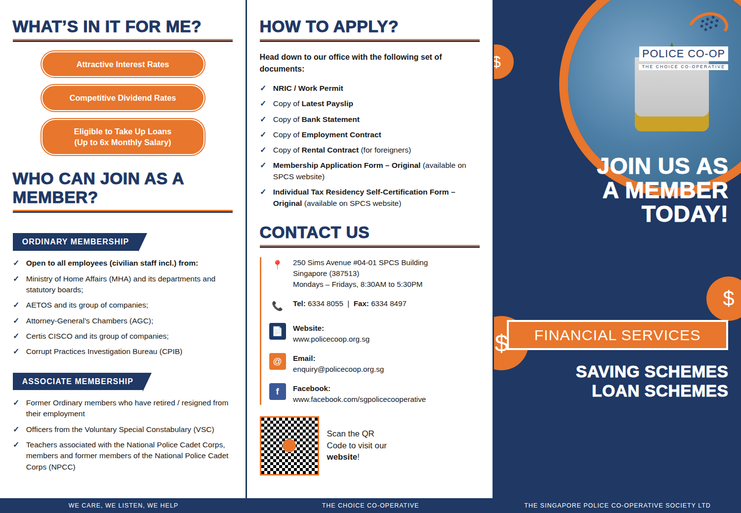What’s In It For Me?
Attractive Interest Rates
Competitive Dividend Rates
Eligible to Take Up Loans
(Up to 6x Monthly Salary)
Who Can Join As A Member?
Ordinary Membership
Open to all employees (civilian staff incl.) from:
Ministry of Home Affairs (MHA) and its departments and statutory boards;
AETOS and its group of companies;
Attorney-General’s Chambers (AGC);
Certis CISCO and its group of companies;
Corrupt Practices Investigation Bureau (CPIB)
Associate Membership
Former Ordinary members who have retired / resigned from their employment
Officers from the Voluntary Special Constabulary (VSC)
Teachers associated with the National Police Cadet Corps, members and former members of the National Police Cadet Corps (NPCC)
How To Apply?
Head down to our office with the following set of documents:
NRIC / Work Permit
Copy of Latest Payslip
Copy of Bank Statement
Copy of Employment Contract
Copy of Rental Contract (for foreigners)
Membership Application Form – Original (available on SPCS website)
Individual Tax Residency Self-Certification Form – Original (available on SPCS website)
Contact Us
📍 250 Sims Avenue #04-01 SPCS Building
Singapore (387513)
Mondays – Fridays, 8:30AM to 5:30PM
📞 Tel: 6334 8055 | Fax: 6334 8497
📄 Website:
www.policecoop.org.sg
@ Email:
enquiry@policecoop.org.sg
f Facebook:
www.facebook.com/sgpolicecooperative
Scan the QR
Code to visit our
website!
$
$
$
★★★
★★★★
★★★
POLICE CO-OP
THE CHOICE CO-OPERATIVE
Join Us As
A Member
Today!
Financial Services
Saving Schemes
Loan Schemes
We Care, We Listen, We Help
The Choice Co-operative
The Singapore Police Co-operative Society Ltd